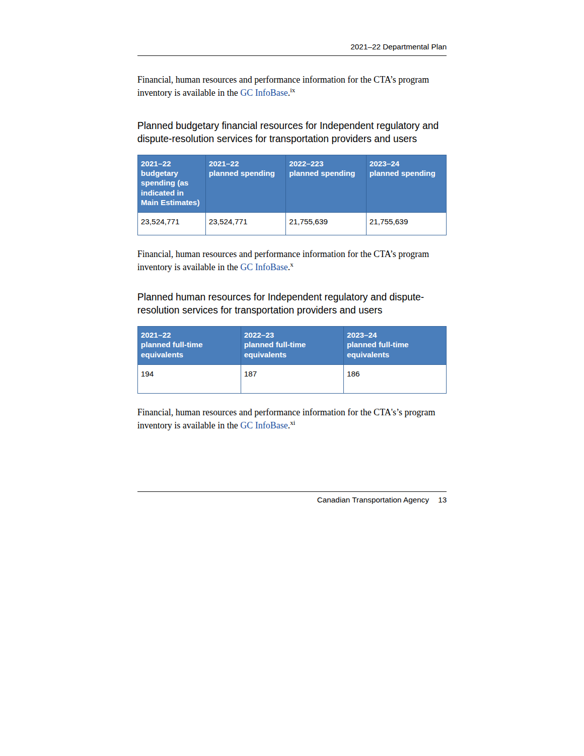2021–22 Departmental Plan
Financial, human resources and performance information for the CTA’s program inventory is available in the GC InfoBase.ix
Planned budgetary financial resources for Independent regulatory and dispute-resolution services for transportation providers and users
| 2021–22 budgetary spending (as indicated in Main Estimates) | 2021–22 planned spending | 2022–223 planned spending | 2023–24 planned spending |
| --- | --- | --- | --- |
| 23,524,771 | 23,524,771 | 21,755,639 | 21,755,639 |
Financial, human resources and performance information for the CTA’s program inventory is available in the GC InfoBase.x
Planned human resources for Independent regulatory and dispute-resolution services for transportation providers and users
| 2021–22 planned full-time equivalents | 2022–23 planned full-time equivalents | 2023–24 planned full-time equivalents |
| --- | --- | --- |
| 194 | 187 | 186 |
Financial, human resources and performance information for the CTA's’s program inventory is available in the GC InfoBase.xi
Canadian Transportation Agency13